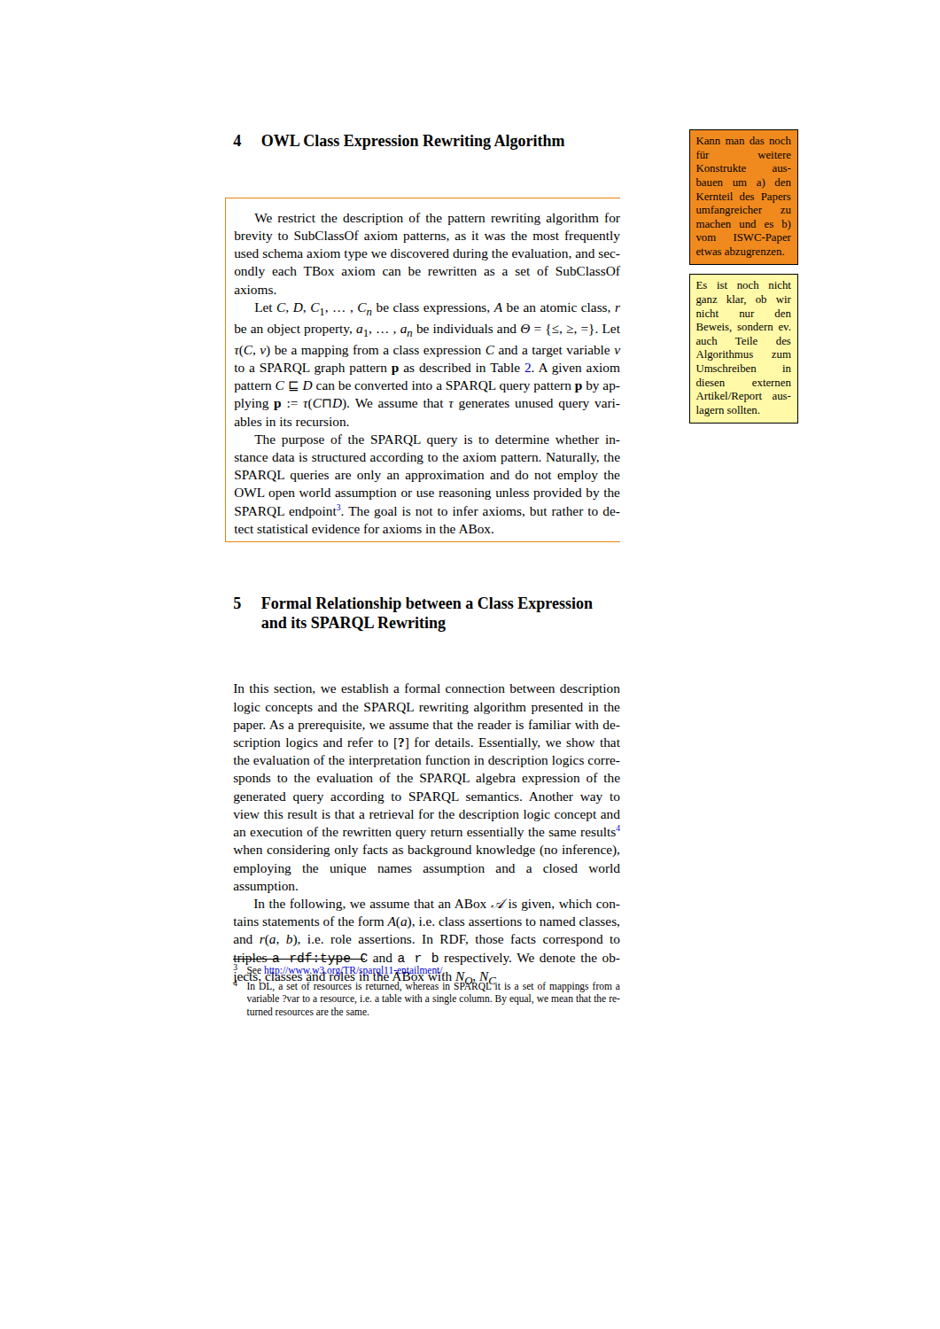Kann man das noch für weitere Konstrukte ausbauen um a) den Kernteil des Papers umfangreicher zu machen und es b) vom ISWC-Paper etwas abzugrenzen.
Es ist noch nicht ganz klar, ob wir nicht nur den Beweis, sondern ev. auch Teile des Algorithmus zum Umschreiben in diesen externen Artikel/Report auslagern sollten.
4 OWL Class Expression Rewriting Algorithm
We restrict the description of the pattern rewriting algorithm for brevity to SubClassOf axiom patterns, as it was the most frequently used schema axiom type we discovered during the evaluation, and secondly each TBox axiom can be rewritten as a set of SubClassOf axioms.
Let C, D, C1, … , Cn be class expressions, A be an atomic class, r be an object property, a1, … , an be individuals and Θ = {≤, ≥, =}. Let τ(C, v) be a mapping from a class expression C and a target variable v to a SPARQL graph pattern p as described in Table 2. A given axiom pattern C ⊑ D can be converted into a SPARQL query pattern p by applying p := τ(C⊓D). We assume that τ generates unused query variables in its recursion.
The purpose of the SPARQL query is to determine whether instance data is structured according to the axiom pattern. Naturally, the SPARQL queries are only an approximation and do not employ the OWL open world assumption or use reasoning unless provided by the SPARQL endpoint3. The goal is not to infer axioms, but rather to detect statistical evidence for axioms in the ABox.
5 Formal Relationship between a Class Expression and its SPARQL Rewriting
In this section, we establish a formal connection between description logic concepts and the SPARQL rewriting algorithm presented in the paper. As a prerequisite, we assume that the reader is familiar with description logics and refer to [?] for details. Essentially, we show that the evaluation of the interpretation function in description logics corresponds to the evaluation of the SPARQL algebra expression of the generated query according to SPARQL semantics. Another way to view this result is that a retrieval for the description logic concept and an execution of the rewritten query return essentially the same results4 when considering only facts as background knowledge (no inference), employing the unique names assumption and a closed world assumption.
In the following, we assume that an ABox 𝒜 is given, which contains statements of the form A(a), i.e. class assertions to named classes, and r(a, b), i.e. role assertions. In RDF, those facts correspond to triples a rdf:type C and a r b respectively. We denote the objects, classes and roles in the ABox with NO, NC
3
See http://www.w3.org/TR/sparql11-entailment/.
4
In DL, a set of resources is returned, whereas in SPARQL it is a set of mappings from a variable ?var to a resource, i.e. a table with a single column. By equal, we mean that the returned resources are the same.